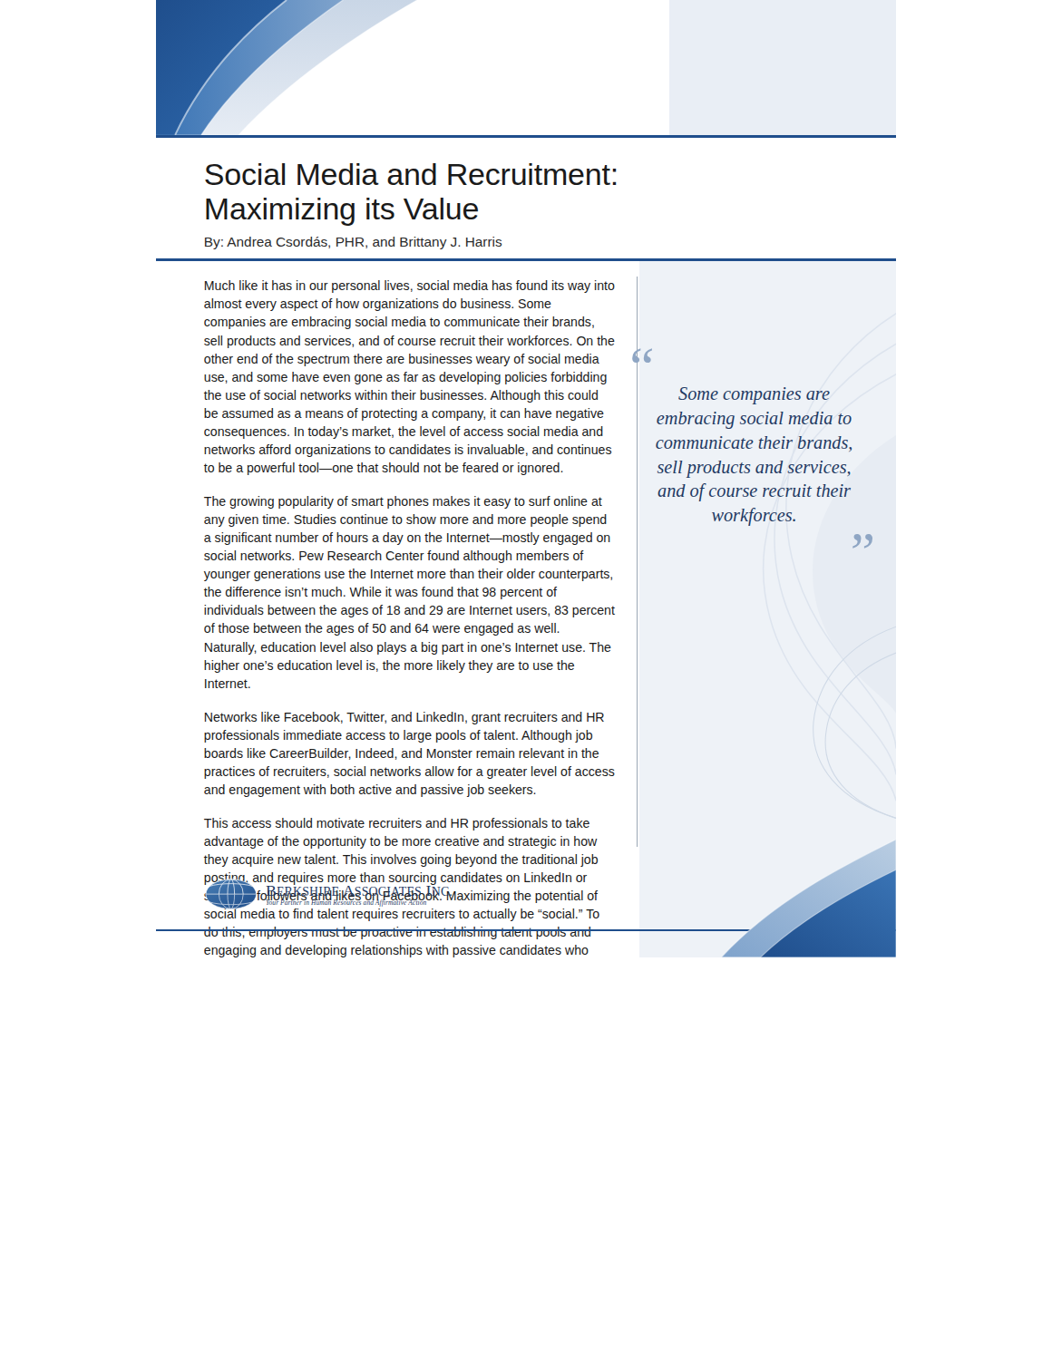Social Media and Recruitment:
Maximizing its Value
By: Andrea Csordás, PHR, and Brittany J. Harris
Much like it has in our personal lives, social media has found its way into almost every aspect of how organizations do business. Some companies are embracing social media to communicate their brands, sell products and services, and of course recruit their workforces. On the other end of the spectrum there are businesses weary of social media use, and some have even gone as far as developing policies forbidding the use of social networks within their businesses. Although this could be assumed as a means of protecting a company, it can have negative consequences. In today’s market, the level of access social media and networks afford organizations to candidates is invaluable, and continues to be a powerful tool—one that should not be feared or ignored.
The growing popularity of smart phones makes it easy to surf online at any given time. Studies continue to show more and more people spend a significant number of hours a day on the Internet—mostly engaged on social networks. Pew Research Center found although members of younger generations use the Internet more than their older counterparts, the difference isn’t much. While it was found that 98 percent of individuals between the ages of 18 and 29 are Internet users, 83 percent of those between the ages of 50 and 64 were engaged as well. Naturally, education level also plays a big part in one’s Internet use. The higher one’s education level is, the more likely they are to use the Internet.
Networks like Facebook, Twitter, and LinkedIn, grant recruiters and HR professionals immediate access to large pools of talent. Although job boards like CareerBuilder, Indeed, and Monster remain relevant in the practices of recruiters, social networks allow for a greater level of access and engagement with both active and passive job seekers.
This access should motivate recruiters and HR professionals to take advantage of the opportunity to be more creative and strategic in how they acquire new talent. This involves going beyond the traditional job posting, and requires more than sourcing candidates on LinkedIn or soliciting followers and likes on Facebook. Maximizing the potential of social media to find talent requires recruiters to actually be “social.” To do this, employers must be proactive in establishing talent pools and engaging and developing relationships with passive candidates who may not be looking for a job.
Social recruiting involves getting conversations started with candidates, even before a job may be readily available. It allows a recruiter to connect with their talent pool. Here are some ways this can be executed:
Conduct research to identify sites frequented by the candidates you are typically trying to attract. Not all networks will be as effective in developing
“
Some companies are embracing social media to communicate their brands, sell products and services, and of course recruit their workforces.
”
BERKSHIRE ASSOCIATES INC.
Your Partner in Human Resources and Affirmative Action